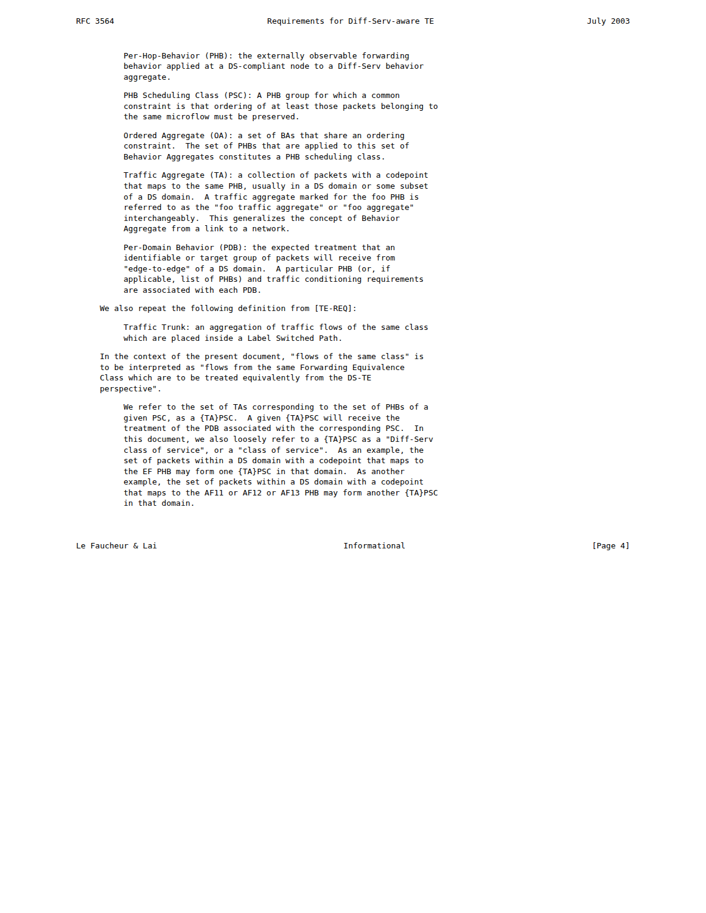RFC 3564 Requirements for Diff-Serv-aware TE July 2003
Per-Hop-Behavior (PHB): the externally observable forwarding behavior applied at a DS-compliant node to a Diff-Serv behavior aggregate.
PHB Scheduling Class (PSC): A PHB group for which a common constraint is that ordering of at least those packets belonging to the same microflow must be preserved.
Ordered Aggregate (OA): a set of BAs that share an ordering constraint. The set of PHBs that are applied to this set of Behavior Aggregates constitutes a PHB scheduling class.
Traffic Aggregate (TA): a collection of packets with a codepoint that maps to the same PHB, usually in a DS domain or some subset of a DS domain. A traffic aggregate marked for the foo PHB is referred to as the "foo traffic aggregate" or "foo aggregate" interchangeably. This generalizes the concept of Behavior Aggregate from a link to a network.
Per-Domain Behavior (PDB): the expected treatment that an identifiable or target group of packets will receive from "edge-to-edge" of a DS domain. A particular PHB (or, if applicable, list of PHBs) and traffic conditioning requirements are associated with each PDB.
We also repeat the following definition from [TE-REQ]:
Traffic Trunk: an aggregation of traffic flows of the same class which are placed inside a Label Switched Path.
In the context of the present document, "flows of the same class" is to be interpreted as "flows from the same Forwarding Equivalence Class which are to be treated equivalently from the DS-TE perspective".
We refer to the set of TAs corresponding to the set of PHBs of a given PSC, as a {TA}PSC. A given {TA}PSC will receive the treatment of the PDB associated with the corresponding PSC. In this document, we also loosely refer to a {TA}PSC as a "Diff-Serv class of service", or a "class of service". As an example, the set of packets within a DS domain with a codepoint that maps to the EF PHB may form one {TA}PSC in that domain. As another example, the set of packets within a DS domain with a codepoint that maps to the AF11 or AF12 or AF13 PHB may form another {TA}PSC in that domain.
Le Faucheur & Lai Informational [Page 4]